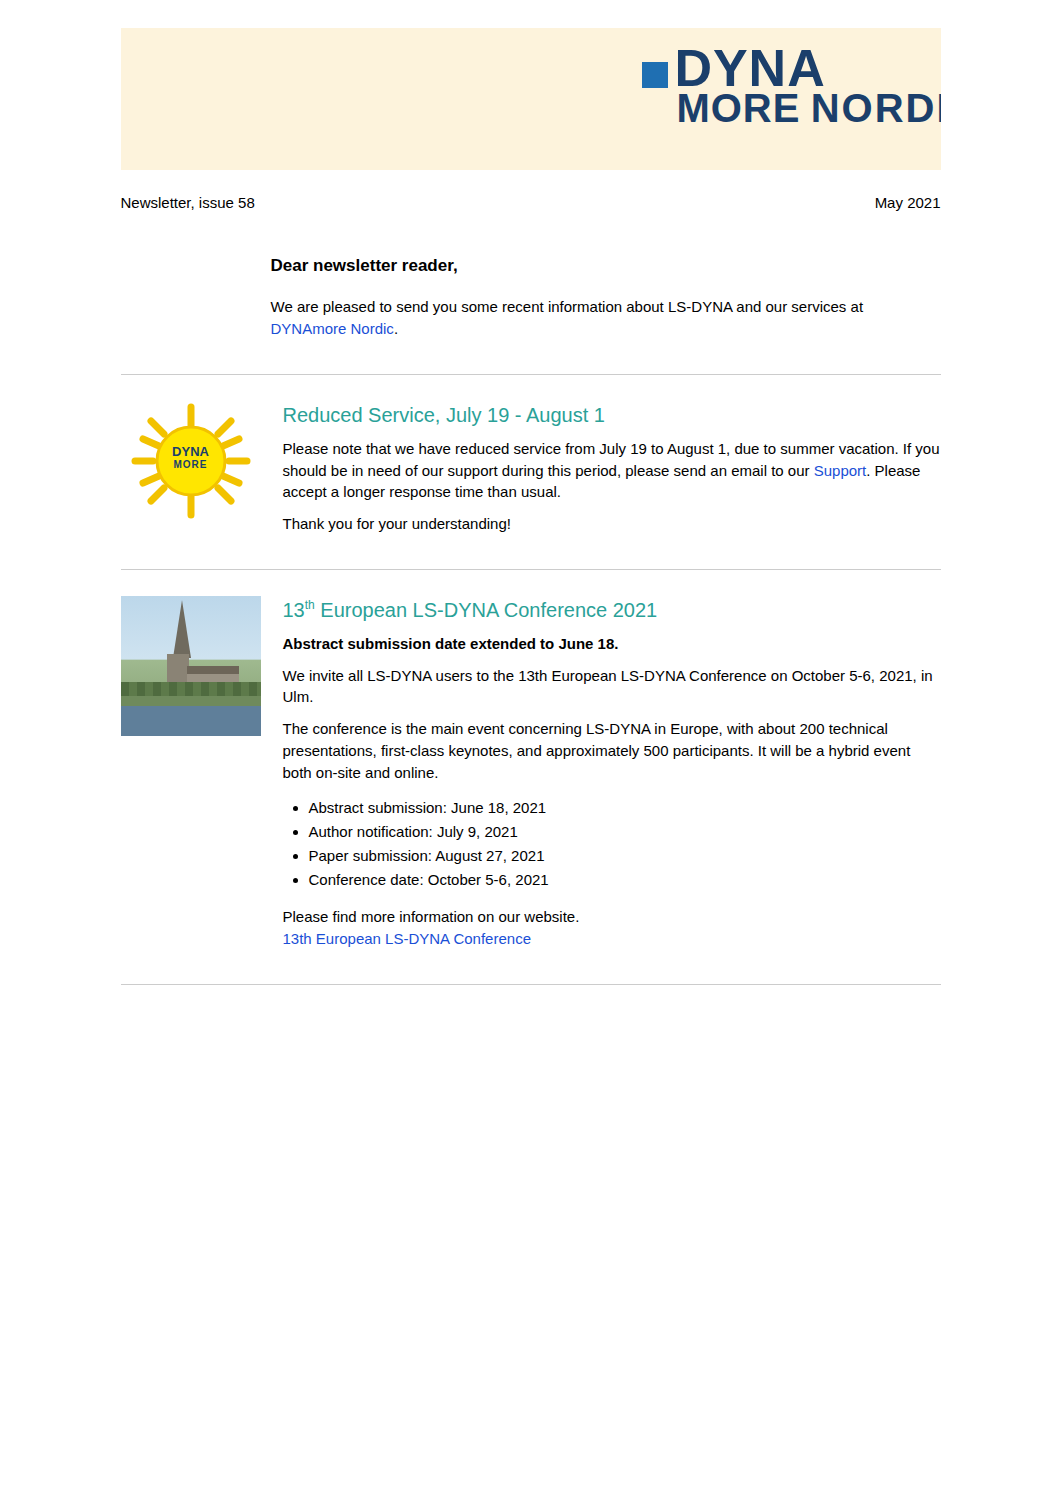DYNA MORE NORDIC
Newsletter, issue 58 May 2021
Dear newsletter reader,
We are pleased to send you some recent information about LS-DYNA and our services at DYNAmore Nordic.
DYNA
MORE
Reduced Service, July 19 - August 1
Please note that we have reduced service from July 19 to August 1, due to summer vacation. If you should be in need of our support during this period, please send an email to our Support. Please accept a longer response time than usual.
Thank you for your understanding!
13th European LS-DYNA Conference 2021
Abstract submission date extended to June 18.
We invite all LS-DYNA users to the 13th European LS-DYNA Conference on October 5-6, 2021, in Ulm.
The conference is the main event concerning LS-DYNA in Europe, with about 200 technical presentations, first-class keynotes, and approximately 500 participants. It will be a hybrid event both on-site and online.
Abstract submission: June 18, 2021
Author notification: July 9, 2021
Paper submission: August 27, 2021
Conference date: October 5-6, 2021
Please find more information on our website.
13th European LS-DYNA Conference